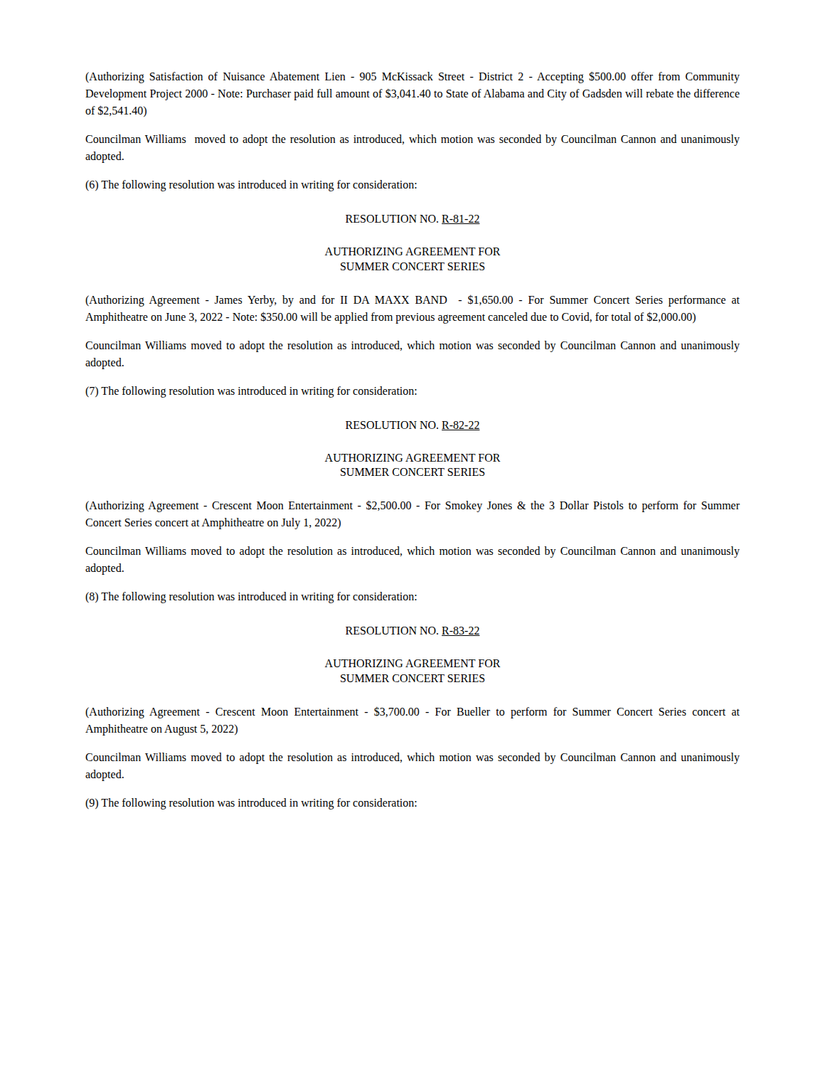(Authorizing Satisfaction of Nuisance Abatement Lien - 905 McKissack Street - District 2 - Accepting $500.00 offer from Community Development Project 2000 - Note: Purchaser paid full amount of $3,041.40 to State of Alabama and City of Gadsden will rebate the difference of $2,541.40)
Councilman Williams moved to adopt the resolution as introduced, which motion was seconded by Councilman Cannon and unanimously adopted.
(6) The following resolution was introduced in writing for consideration:
RESOLUTION NO. R-81-22
AUTHORIZING AGREEMENT FOR
SUMMER CONCERT SERIES
(Authorizing Agreement - James Yerby, by and for II DA MAXX BAND - $1,650.00 - For Summer Concert Series performance at Amphitheatre on June 3, 2022 - Note: $350.00 will be applied from previous agreement canceled due to Covid, for total of $2,000.00)
Councilman Williams moved to adopt the resolution as introduced, which motion was seconded by Councilman Cannon and unanimously adopted.
(7) The following resolution was introduced in writing for consideration:
RESOLUTION NO. R-82-22
AUTHORIZING AGREEMENT FOR
SUMMER CONCERT SERIES
(Authorizing Agreement - Crescent Moon Entertainment - $2,500.00 - For Smokey Jones & the 3 Dollar Pistols to perform for Summer Concert Series concert at Amphitheatre on July 1, 2022)
Councilman Williams moved to adopt the resolution as introduced, which motion was seconded by Councilman Cannon and unanimously adopted.
(8) The following resolution was introduced in writing for consideration:
RESOLUTION NO. R-83-22
AUTHORIZING AGREEMENT FOR
SUMMER CONCERT SERIES
(Authorizing Agreement - Crescent Moon Entertainment - $3,700.00 - For Bueller to perform for Summer Concert Series concert at Amphitheatre on August 5, 2022)
Councilman Williams moved to adopt the resolution as introduced, which motion was seconded by Councilman Cannon and unanimously adopted.
(9) The following resolution was introduced in writing for consideration: